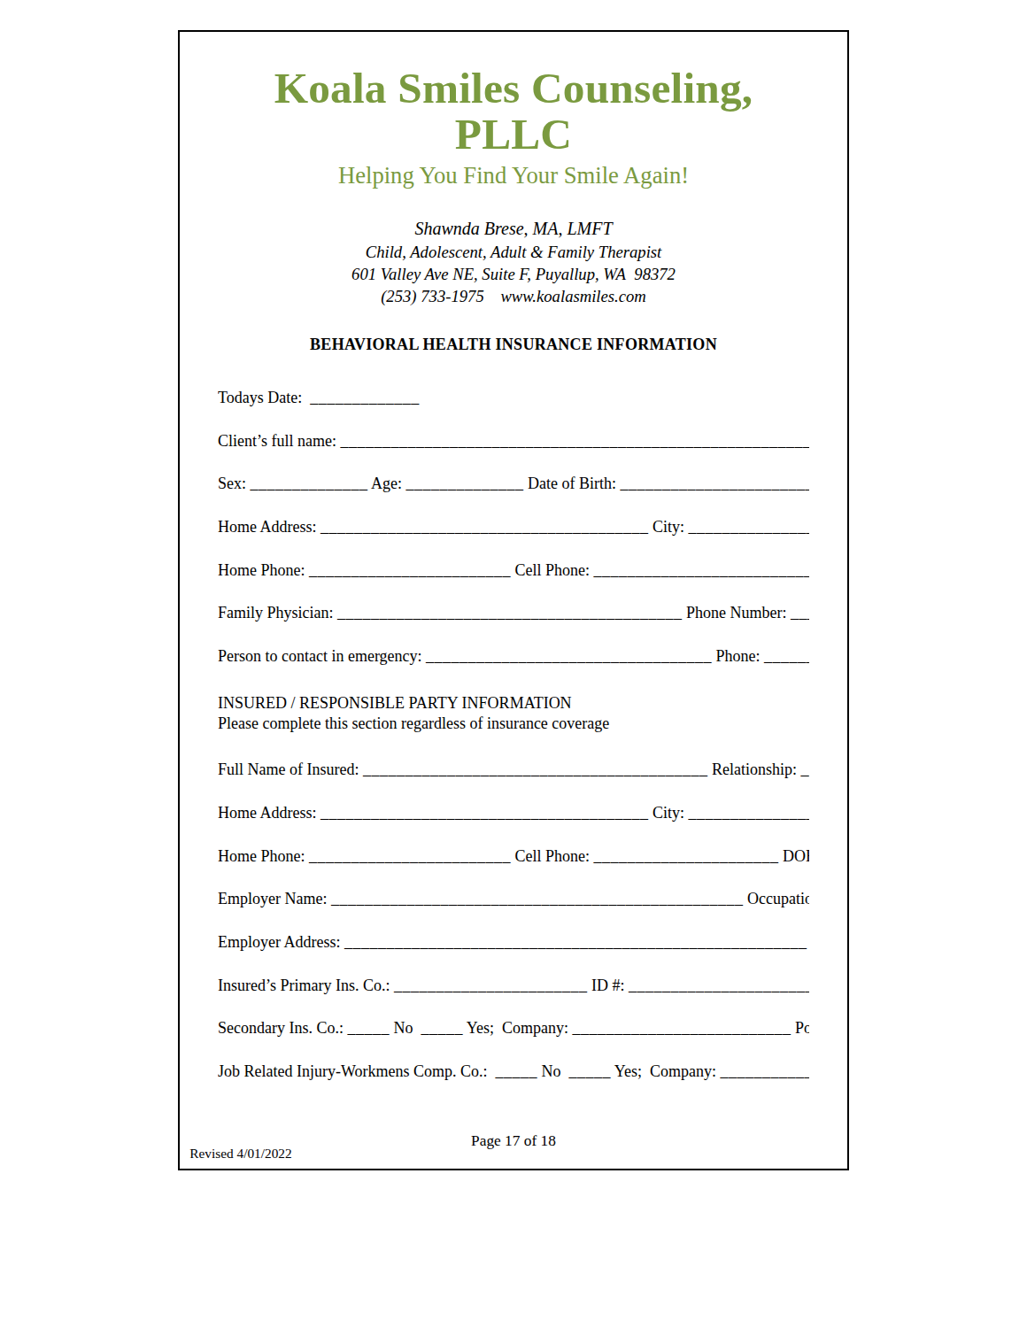Koala Smiles Counseling, PLLC
Helping You Find Your Smile Again!
Shawnda Brese, MA, LMFT
Child, Adolescent, Adult & Family Therapist
601 Valley Ave NE, Suite F, Puyallup, WA 98372
(253) 733-1975 www.koalasmiles.com
BEHAVIORAL HEALTH INSURANCE INFORMATION
Todays Date: _____________
Client’s full name: _________________________________________________________________________
Sex: ______________ Age: ______________ Date of Birth: _____________________________
Home Address: _______________________________________ City: _________________ State: ____ Zip: __________
Home Phone: ________________________ Cell Phone: ___________________________
Family Physician: _________________________________________ Phone Number: ___________________
Person to contact in emergency: __________________________________ Phone: ____________________
INSURED / RESPONSIBLE PARTY INFORMATION Please complete this section regardless of insurance coverage
Full Name of Insured: _________________________________________ Relationship: _____________________
Home Address: _______________________________________ City: _________________ State: ____ Zip: __________
Home Phone: ________________________ Cell Phone: ______________________ DOB: ___________________
Employer Name: _________________________________________________ Occupation: __________________________
Employer Address: _______________________________________________________ Phone: ___________________
Insured’s Primary Ins. Co.: _______________________ ID #: ______________________ Group #: _____________
Secondary Ins. Co.: _____ No _____ Yes; Company: __________________________ Policy #: _________________
Job Related Injury-Workmens Comp. Co.: _____ No _____ Yes; Company: _____________________________
Page 17 of 18
Revised 4/01/2022